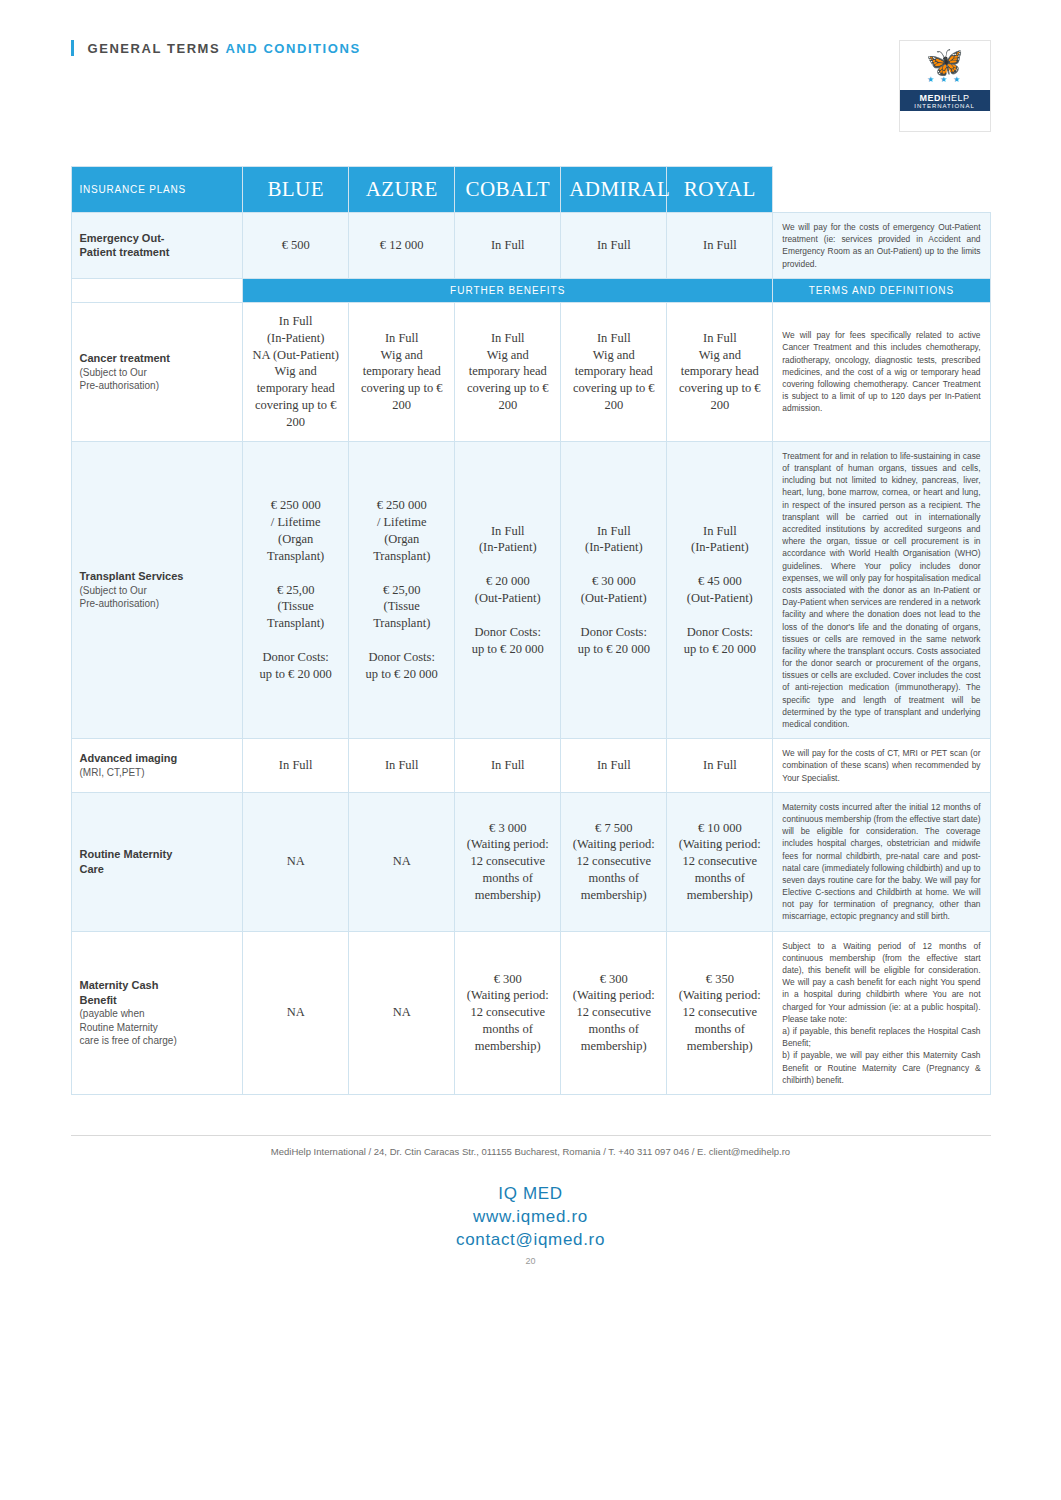GENERAL TERMS AND CONDITIONS
🦋 ★ ★ ★
MEDIHELP INTERNATIONAL
| INSURANCE PLANS | BLUE | AZURE | COBALT | ADMIRAL | ROYAL | |
| --- | --- | --- | --- | --- | --- | --- |
| Emergency Out- Patient treatment | € 500 | € 12 000 | In Full | In Full | In Full | We will pay for the costs of emergency Out-Patient treatment (ie: services provided in Accident and Emergency Room as an Out-Patient) up to the limits provided. |
| | FURTHER BENEFITS | TERMS AND DEFINITIONS |
| Cancer treatment (Subject to Our Pre-authorisation) | In Full (In-Patient) NA (Out-Patient) Wig and temporary head covering up to € 200 | In Full Wig and temporary head covering up to € 200 | In Full Wig and temporary head covering up to € 200 | In Full Wig and temporary head covering up to € 200 | In Full Wig and temporary head covering up to € 200 | We will pay for fees specifically related to active Cancer Treatment and this includes chemotherapy, radiotherapy, oncology, diagnostic tests, prescribed medicines, and the cost of a wig or temporary head covering following chemotherapy. Cancer Treatment is subject to a limit of up to 120 days per In-Patient admission. |
| Transplant Services (Subject to Our Pre-authorisation) | € 250 000 / Lifetime (Organ Transplant) € 25,00 (Tissue Transplant) Donor Costs: up to € 20 000 | € 250 000 / Lifetime (Organ Transplant) € 25,00 (Tissue Transplant) Donor Costs: up to € 20 000 | In Full (In-Patient) € 20 000 (Out-Patient) Donor Costs: up to € 20 000 | In Full (In-Patient) € 30 000 (Out-Patient) Donor Costs: up to € 20 000 | In Full (In-Patient) € 45 000 (Out-Patient) Donor Costs: up to € 20 000 | Treatment for and in relation to life-sustaining in case of transplant of human organs, tissues and cells, including but not limited to kidney, pancreas, liver, heart, lung, bone marrow, cornea, or heart and lung, in respect of the insured person as a recipient. The transplant will be carried out in internationally accredited institutions by accredited surgeons and where the organ, tissue or cell procurement is in accordance with World Health Organisation (WHO) guidelines. Where Your policy includes donor expenses, we will only pay for hospitalisation medical costs associated with the donor as an In-Patient or Day-Patient when services are rendered in a network facility and where the donation does not lead to the loss of the donor's life and the donating of organs, tissues or cells are removed in the same network facility where the transplant occurs. Costs associated for the donor search or procurement of the organs, tissues or cells are excluded. Cover includes the cost of anti-rejection medication (immunotherapy). The specific type and length of treatment will be determined by the type of transplant and underlying medical condition. |
| Advanced imaging (MRI, CT,PET) | In Full | In Full | In Full | In Full | In Full | We will pay for the costs of CT, MRI or PET scan (or combination of these scans) when recommended by Your Specialist. |
| Routine Maternity Care | NA | NA | € 3 000 (Waiting period: 12 consecutive months of membership) | € 7 500 (Waiting period: 12 consecutive months of membership) | € 10 000 (Waiting period: 12 consecutive months of membership) | Maternity costs incurred after the initial 12 months of continuous membership (from the effective start date) will be eligible for consideration. The coverage includes hospital charges, obstetrician and midwife fees for normal childbirth, pre-natal care and post-natal care (immediately following childbirth) and up to seven days routine care for the baby. We will pay for Elective C-sections and Childbirth at home. We will not pay for termination of pregnancy, other than miscarriage, ectopic pregnancy and still birth. |
| Maternity Cash Benefit (payable when Routine Maternity care is free of charge) | NA | NA | € 300 (Waiting period: 12 consecutive months of membership) | € 300 (Waiting period: 12 consecutive months of membership) | € 350 (Waiting period: 12 consecutive months of membership) | Subject to a Waiting period of 12 months of continuous membership (from the effective start date), this benefit will be eligible for consideration. We will pay a cash benefit for each night You spend in a hospital during childbirth where You are not charged for Your admission (ie: at a public hospital). Please take note: a) if payable, this benefit replaces the Hospital Cash Benefit; b) if payable, we will pay either this Maternity Cash Benefit or Routine Maternity Care (Pregnancy & chilbirth) benefit. |
MediHelp International / 24, Dr. Ctin Caracas Str., 011155 Bucharest, Romania / T. +40 311 097 046 / E. client@medihelp.ro
IQ MED
www.iqmed.ro
contact@iqmed.ro
20